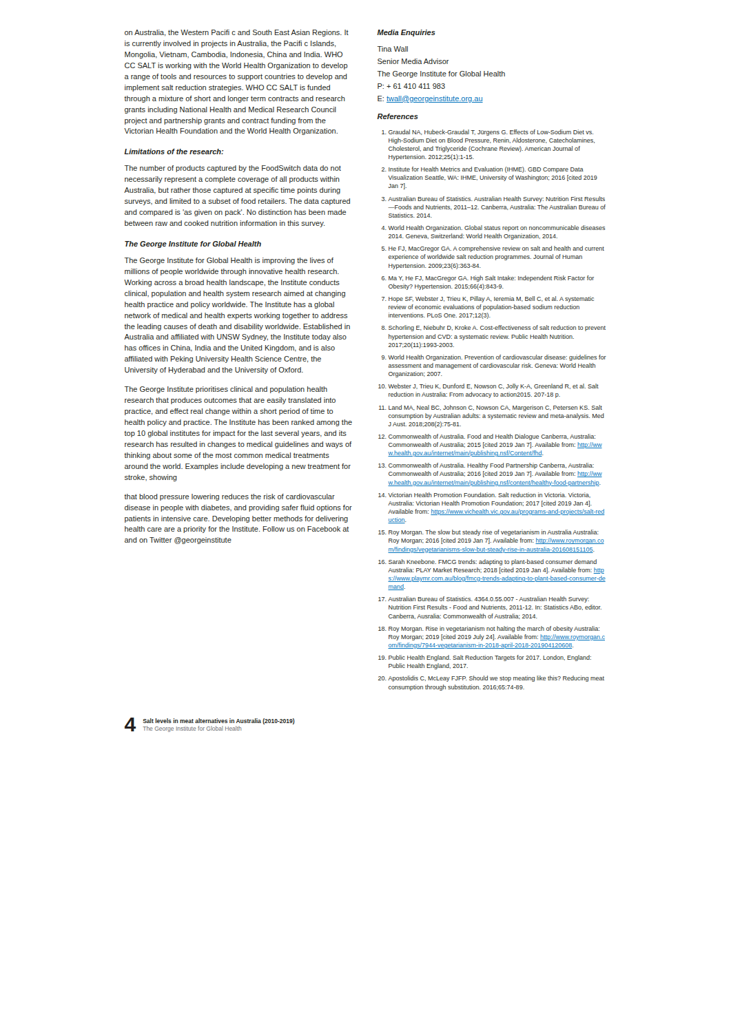on Australia, the Western Pacifi c and South East Asian Regions. It is currently involved in projects in Australia, the Pacifi c Islands, Mongolia, Vietnam, Cambodia, Indonesia, China and India. WHO CC SALT is working with the World Health Organization to develop a range of tools and resources to support countries to develop and implement salt reduction strategies. WHO CC SALT is funded through a mixture of short and longer term contracts and research grants including National Health and Medical Research Council project and partnership grants and contract funding from the Victorian Health Foundation and the World Health Organization.
Limitations of the research:
The number of products captured by the FoodSwitch data do not necessarily represent a complete coverage of all products within Australia, but rather those captured at specific time points during surveys, and limited to a subset of food retailers. The data captured and compared is 'as given on pack'. No distinction has been made between raw and cooked nutrition information in this survey.
The George Institute for Global Health
The George Institute for Global Health is improving the lives of millions of people worldwide through innovative health research. Working across a broad health landscape, the Institute conducts clinical, population and health system research aimed at changing health practice and policy worldwide. The Institute has a global network of medical and health experts working together to address the leading causes of death and disability worldwide. Established in Australia and affiliated with UNSW Sydney, the Institute today also has offices in China, India and the United Kingdom, and is also affiliated with Peking University Health Science Centre, the University of Hyderabad and the University of Oxford.
The George Institute prioritises clinical and population health research that produces outcomes that are easily translated into practice, and effect real change within a short period of time to health policy and practice. The Institute has been ranked among the top 10 global institutes for impact for the last several years, and its research has resulted in changes to medical guidelines and ways of thinking about some of the most common medical treatments around the world. Examples include developing a new treatment for stroke, showing
that blood pressure lowering reduces the risk of cardiovascular disease in people with diabetes, and providing safer fluid options for patients in intensive care. Developing better methods for delivering health care are a priority for the Institute. Follow us on Facebook at and on Twitter @georgeinstitute
Media Enquiries
Tina Wall
Senior Media Advisor
The George Institute for Global Health
P: + 61 410 411 983
E: twall@georgeinstitute.org.au
References
Graudal NA, Hubeck-Graudal T, Jürgens G. Effects of Low-Sodium Diet vs. High-Sodium Diet on Blood Pressure, Renin, Aldosterone, Catecholamines, Cholesterol, and Triglyceride (Cochrane Review). American Journal of Hypertension. 2012;25(1):1-15.
Institute for Health Metrics and Evaluation (IHME). GBD Compare Data Visualization Seattle, WA: IHME, University of Washington; 2016 [cited 2019 Jan 7].
Australian Bureau of Statistics. Australian Health Survey: Nutrition First Results—Foods and Nutrients, 2011–12. Canberra, Australia: The Australian Bureau of Statistics. 2014.
World Health Organization. Global status report on noncommunicable diseases 2014. Geneva, Switzerland: World Health Organization, 2014.
He FJ, MacGregor GA. A comprehensive review on salt and health and current experience of worldwide salt reduction programmes. Journal of Human Hypertension. 2009;23(6):363-84.
Ma Y, He FJ, MacGregor GA. High Salt Intake: Independent Risk Factor for Obesity? Hypertension. 2015;66(4):843-9.
Hope SF, Webster J, Trieu K, Pillay A, Ieremia M, Bell C, et al. A systematic review of economic evaluations of population-based sodium reduction interventions. PLoS One. 2017;12(3).
Schorling E, Niebuhr D, Kroke A. Cost-effectiveness of salt reduction to prevent hypertension and CVD: a systematic review. Public Health Nutrition. 2017;20(11):1993-2003.
World Health Organization. Prevention of cardiovascular disease: guidelines for assessment and management of cardiovascular risk. Geneva: World Health Organization; 2007.
Webster J, Trieu K, Dunford E, Nowson C, Jolly K-A, Greenland R, et al. Salt reduction in Australia: From advocacy to action2015. 207-18 p.
Land MA, Neal BC, Johnson C, Nowson CA, Margerison C, Petersen KS. Salt consumption by Australian adults: a systematic review and meta-analysis. Med J Aust. 2018;208(2):75-81.
Commonwealth of Australia. Food and Health Dialogue Canberra, Australia: Commonwealth of Australia; 2015 [cited 2019 Jan 7]. Available from: http://www.health.gov.au/internet/main/publishing.nsf/Content/fhd.
Commonwealth of Australia. Healthy Food Partnership Canberra, Australia: Commonwealth of Australia; 2016 [cited 2019 Jan 7]. Available from: http://www.health.gov.au/internet/main/publishing.nsf/content/healthy-food-partnership.
Victorian Health Promotion Foundation. Salt reduction in Victoria. Victoria, Australia: Victorian Health Promotion Foundation; 2017 [cited 2019 Jan 4]. Available from: https://www.vichealth.vic.gov.au/programs-and-projects/salt-reduction.
Roy Morgan. The slow but steady rise of vegetarianism in Australia Australia: Roy Morgan; 2016 [cited 2019 Jan 7]. Available from: http://www.roymorgan.com/findings/vegetarianisms-slow-but-steady-rise-in-australia-201608151105.
Sarah Kneebone. FMCG trends: adapting to plant-based consumer demand Australia: PLAY Market Research; 2018 [cited 2019 Jan 4]. Available from: https://www.playmr.com.au/blog/fmcg-trends-adapting-to-plant-based-consumer-demand.
Australian Bureau of Statistics. 4364.0.55.007 - Australian Health Survey: Nutrition First Results - Food and Nutrients, 2011-12. In: Statistics ABo, editor. Canberra, Ausralia: Commonwealth of Australia; 2014.
Roy Morgan. Rise in vegetarianism not halting the march of obesity Australia: Roy Morgan; 2019 [cited 2019 July 24]. Available from: http://www.roymorgan.com/findings/7944-vegetarianism-in-2018-april-2018-201904120608.
Public Health England. Salt Reduction Targets for 2017. London, England: Public Health England, 2017.
Apostolidis C, McLeay FJFP. Should we stop meating like this? Reducing meat consumption through substitution. 2016;65:74-89.
4
Salt levels in meat alternatives in Australia (2010-2019)
The George Institute for Global Health